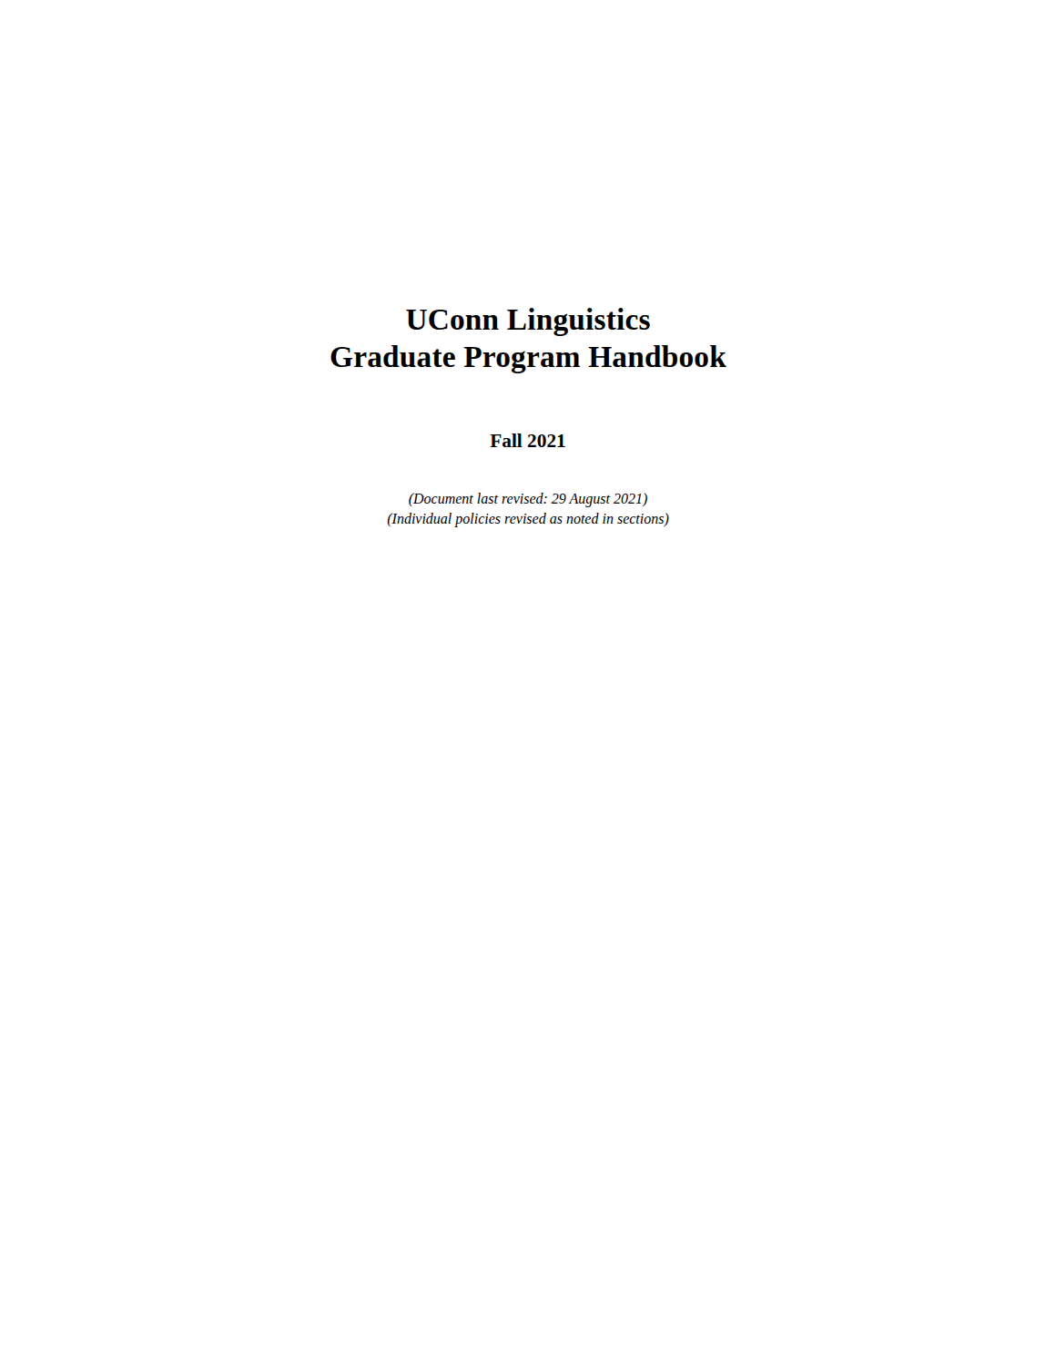UConn Linguistics Graduate Program Handbook
Fall 2021
(Document last revised: 29 August 2021)
(Individual policies revised as noted in sections)